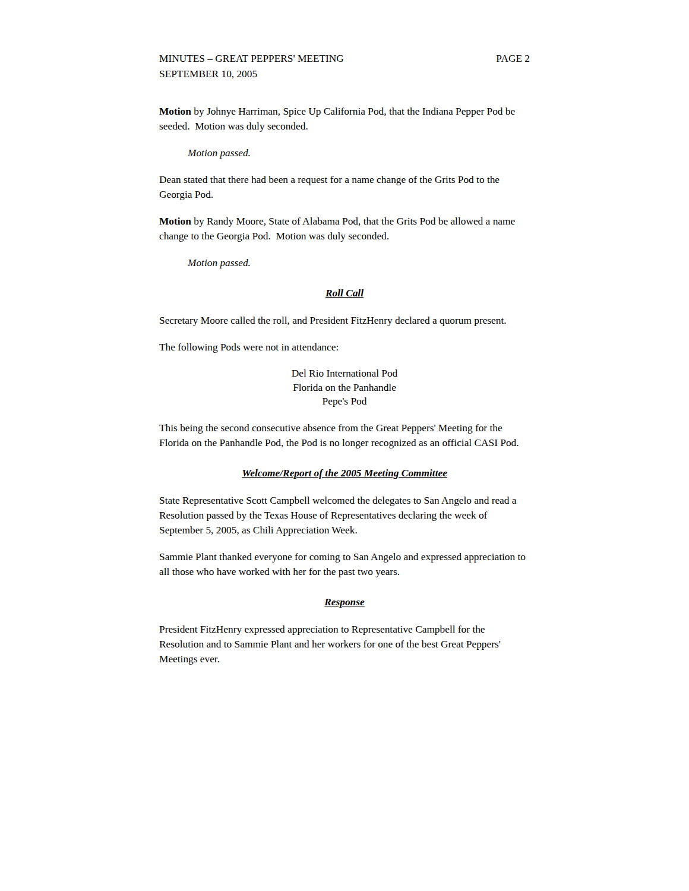Minutes – Great Peppers' Meeting
Page 2
September 10, 2005
Motion by Johnye Harriman, Spice Up California Pod, that the Indiana Pepper Pod be seeded. Motion was duly seconded.
Motion passed.
Dean stated that there had been a request for a name change of the Grits Pod to the Georgia Pod.
Motion by Randy Moore, State of Alabama Pod, that the Grits Pod be allowed a name change to the Georgia Pod. Motion was duly seconded.
Motion passed.
Roll Call
Secretary Moore called the roll, and President FitzHenry declared a quorum present.
The following Pods were not in attendance:
Del Rio International Pod
Florida on the Panhandle
Pepe's Pod
This being the second consecutive absence from the Great Peppers' Meeting for the Florida on the Panhandle Pod, the Pod is no longer recognized as an official CASI Pod.
Welcome/Report of the 2005 Meeting Committee
State Representative Scott Campbell welcomed the delegates to San Angelo and read a Resolution passed by the Texas House of Representatives declaring the week of September 5, 2005, as Chili Appreciation Week.
Sammie Plant thanked everyone for coming to San Angelo and expressed appreciation to all those who have worked with her for the past two years.
Response
President FitzHenry expressed appreciation to Representative Campbell for the Resolution and to Sammie Plant and her workers for one of the best Great Peppers' Meetings ever.